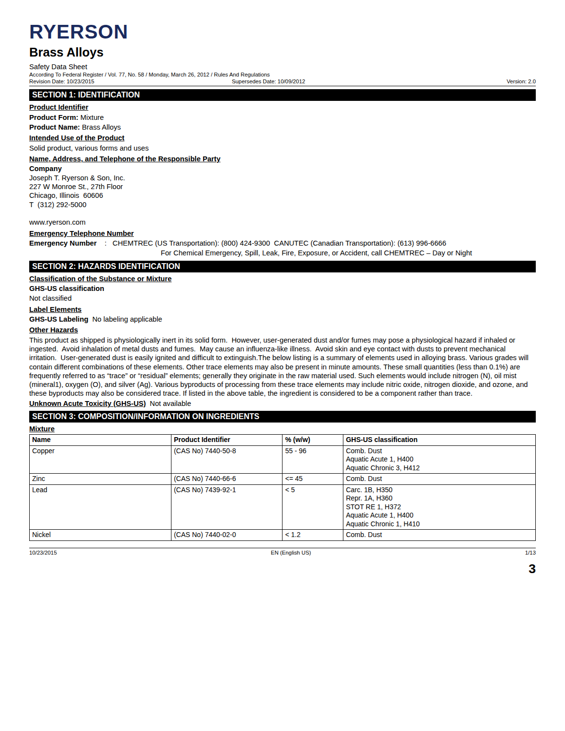RYERSON
Brass Alloys
Safety Data Sheet
According To Federal Register / Vol. 77, No. 58 / Monday, March 26, 2012 / Rules And Regulations
Revision Date: 10/23/2015 Supersedes Date: 10/09/2012 Version: 2.0
SECTION 1: IDENTIFICATION
Product Identifier
Product Form: Mixture
Product Name: Brass Alloys
Intended Use of the Product
Solid product, various forms and uses
Name, Address, and Telephone of the Responsible Party
Company
Joseph T. Ryerson & Son, Inc.
227 W Monroe St., 27th Floor
Chicago, Illinois 60606
T (312) 292-5000
www.ryerson.com
Emergency Telephone Number
Emergency Number : CHEMTREC (US Transportation): (800) 424-9300 CANUTEC (Canadian Transportation): (613) 996-6666
For Chemical Emergency, Spill, Leak, Fire, Exposure, or Accident, call CHEMTREC – Day or Night
SECTION 2: HAZARDS IDENTIFICATION
Classification of the Substance or Mixture
GHS-US classification
Not classified
Label Elements
GHS-US Labeling No labeling applicable
Other Hazards
This product as shipped is physiologically inert in its solid form. However, user-generated dust and/or fumes may pose a physiological hazard if inhaled or ingested. Avoid inhalation of metal dusts and fumes. May cause an influenza-like illness. Avoid skin and eye contact with dusts to prevent mechanical irritation. User-generated dust is easily ignited and difficult to extinguish.The below listing is a summary of elements used in alloying brass. Various grades will contain different combinations of these elements. Other trace elements may also be present in minute amounts. These small quantities (less than 0.1%) are frequently referred to as “trace” or “residual” elements; generally they originate in the raw material used. Such elements would include nitrogen (N), oil mist (mineral1), oxygen (O), and silver (Ag). Various byproducts of processing from these trace elements may include nitric oxide, nitrogen dioxide, and ozone, and these byproducts may also be considered trace. If listed in the above table, the ingredient is considered to be a component rather than trace.
Unknown Acute Toxicity (GHS-US)
Not available
SECTION 3: COMPOSITION/INFORMATION ON INGREDIENTS
Mixture
| Name | Product Identifier | % (w/w) | GHS-US classification |
| --- | --- | --- | --- |
| Copper | (CAS No) 7440-50-8 | 55 - 96 | Comb. Dust Aquatic Acute 1, H400 Aquatic Chronic 3, H412 |
| Zinc | (CAS No) 7440-66-6 | <= 45 | Comb. Dust |
| Lead | (CAS No) 7439-92-1 | < 5 | Carc. 1B, H350 Repr. 1A, H360 STOT RE 1, H372 Aquatic Acute 1, H400 Aquatic Chronic 1, H410 |
| Nickel | (CAS No) 7440-02-0 | < 1.2 | Comb. Dust |
10/23/2015 EN (English US) 1/13
3